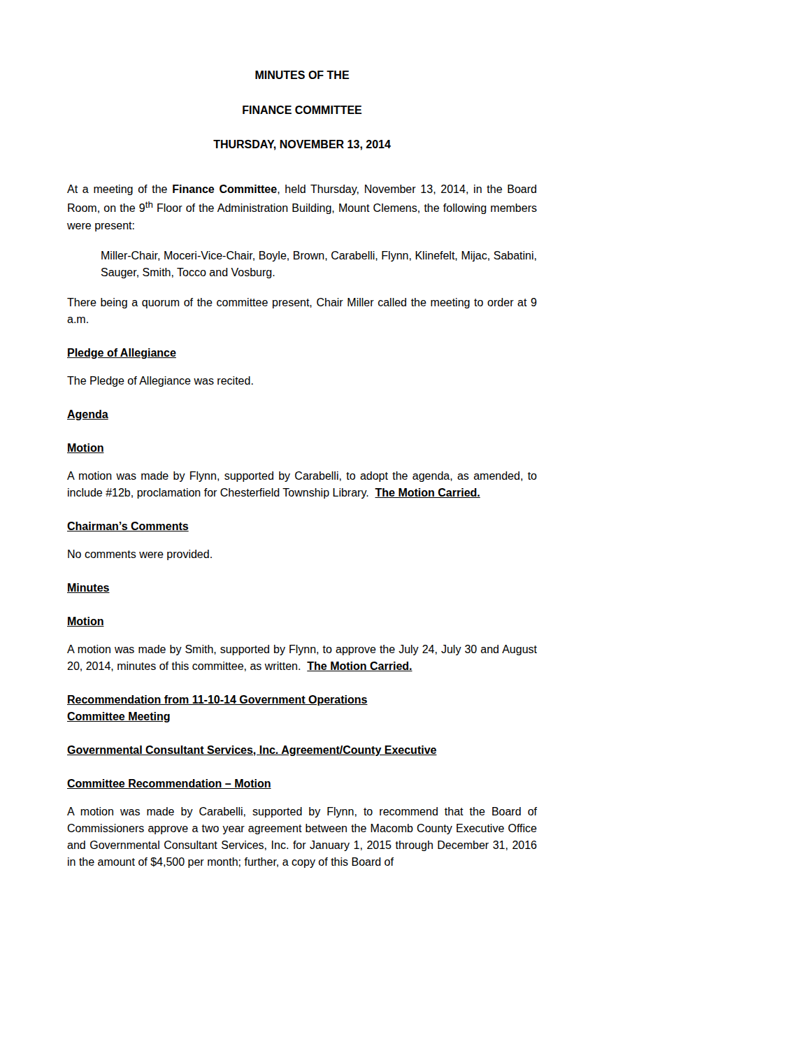Minutes of the
Finance Committee
Thursday, November 13, 2014
At a meeting of the Finance Committee, held Thursday, November 13, 2014, in the Board Room, on the 9th Floor of the Administration Building, Mount Clemens, the following members were present:
Miller-Chair, Moceri-Vice-Chair, Boyle, Brown, Carabelli, Flynn, Klinefelt, Mijac, Sabatini, Sauger, Smith, Tocco and Vosburg.
There being a quorum of the committee present, Chair Miller called the meeting to order at 9 a.m.
Pledge of Allegiance
The Pledge of Allegiance was recited.
Agenda
Motion
A motion was made by Flynn, supported by Carabelli, to adopt the agenda, as amended, to include #12b, proclamation for Chesterfield Township Library. The Motion Carried.
Chairman’s Comments
No comments were provided.
Minutes
Motion
A motion was made by Smith, supported by Flynn, to approve the July 24, July 30 and August 20, 2014, minutes of this committee, as written. The Motion Carried.
Recommendation from 11-10-14 Government Operations
Committee Meeting
Governmental Consultant Services, Inc. Agreement/County Executive
Committee Recommendation – Motion
A motion was made by Carabelli, supported by Flynn, to recommend that the Board of Commissioners approve a two year agreement between the Macomb County Executive Office and Governmental Consultant Services, Inc. for January 1, 2015 through December 31, 2016 in the amount of $4,500 per month; further, a copy of this Board of